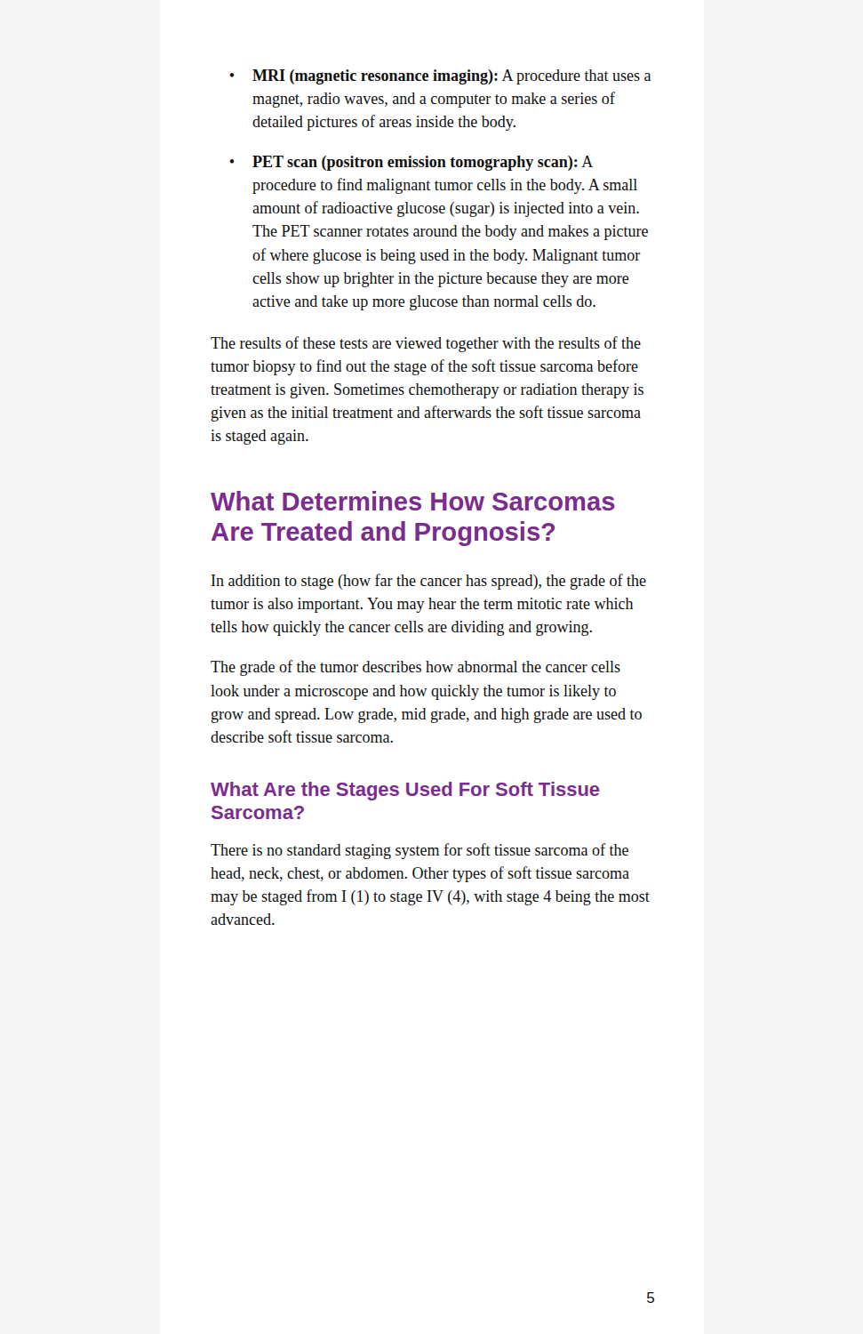MRI (magnetic resonance imaging): A procedure that uses a magnet, radio waves, and a computer to make a series of detailed pictures of areas inside the body.
PET scan (positron emission tomography scan): A procedure to find malignant tumor cells in the body. A small amount of radioactive glucose (sugar) is injected into a vein. The PET scanner rotates around the body and makes a picture of where glucose is being used in the body. Malignant tumor cells show up brighter in the picture because they are more active and take up more glucose than normal cells do.
The results of these tests are viewed together with the results of the tumor biopsy to find out the stage of the soft tissue sarcoma before treatment is given. Sometimes chemotherapy or radiation therapy is given as the initial treatment and afterwards the soft tissue sarcoma is staged again.
What Determines How Sarcomas Are Treated and Prognosis?
In addition to stage (how far the cancer has spread), the grade of the tumor is also important. You may hear the term mitotic rate which tells how quickly the cancer cells are dividing and growing.
The grade of the tumor describes how abnormal the cancer cells look under a microscope and how quickly the tumor is likely to grow and spread. Low grade, mid grade, and high grade are used to describe soft tissue sarcoma.
What Are the Stages Used For Soft Tissue Sarcoma?
There is no standard staging system for soft tissue sarcoma of the head, neck, chest, or abdomen. Other types of soft tissue sarcoma may be staged from I (1) to stage IV (4), with stage 4 being the most advanced.
5